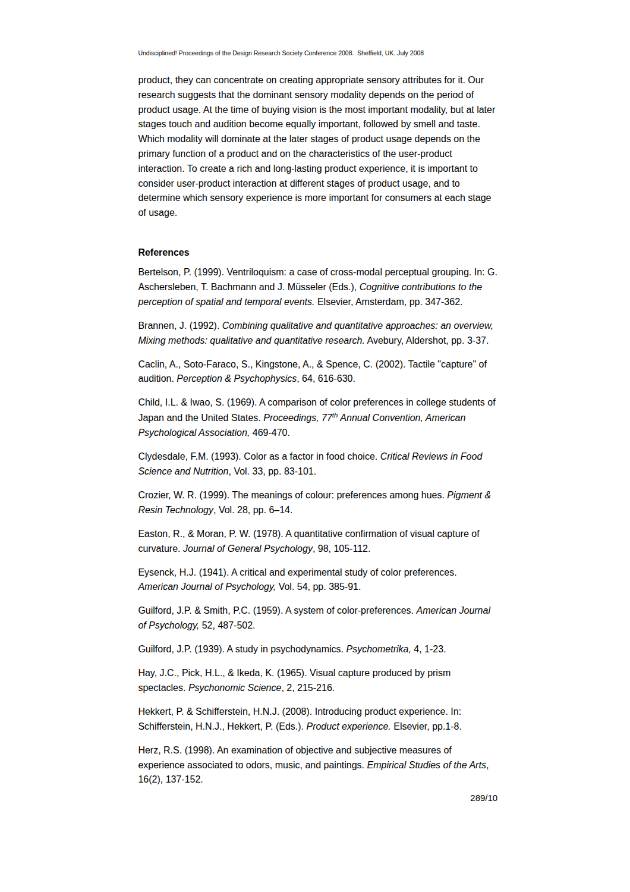Undisciplined! Proceedings of the Design Research Society Conference 2008. Sheffield, UK. July 2008
product, they can concentrate on creating appropriate sensory attributes for it. Our research suggests that the dominant sensory modality depends on the period of product usage. At the time of buying vision is the most important modality, but at later stages touch and audition become equally important, followed by smell and taste. Which modality will dominate at the later stages of product usage depends on the primary function of a product and on the characteristics of the user-product interaction. To create a rich and long-lasting product experience, it is important to consider user-product interaction at different stages of product usage, and to determine which sensory experience is more important for consumers at each stage of usage.
References
Bertelson, P. (1999). Ventriloquism: a case of cross-modal perceptual grouping. In: G. Aschersleben, T. Bachmann and J. Müsseler (Eds.), Cognitive contributions to the perception of spatial and temporal events. Elsevier, Amsterdam, pp. 347-362.
Brannen, J. (1992). Combining qualitative and quantitative approaches: an overview, Mixing methods: qualitative and quantitative research. Avebury, Aldershot, pp. 3-37.
Caclin, A., Soto-Faraco, S., Kingstone, A., & Spence, C. (2002). Tactile "capture" of audition. Perception & Psychophysics, 64, 616-630.
Child, I.L. & Iwao, S. (1969). A comparison of color preferences in college students of Japan and the United States. Proceedings, 77th Annual Convention, American Psychological Association, 469-470.
Clydesdale, F.M. (1993). Color as a factor in food choice. Critical Reviews in Food Science and Nutrition, Vol. 33, pp. 83-101.
Crozier, W. R. (1999). The meanings of colour: preferences among hues. Pigment & Resin Technology, Vol. 28, pp. 6–14.
Easton, R., & Moran, P. W. (1978). A quantitative confirmation of visual capture of curvature. Journal of General Psychology, 98, 105-112.
Eysenck, H.J. (1941). A critical and experimental study of color preferences. American Journal of Psychology, Vol. 54, pp. 385-91.
Guilford, J.P. & Smith, P.C. (1959). A system of color-preferences. American Journal of Psychology, 52, 487-502.
Guilford, J.P. (1939). A study in psychodynamics. Psychometrika, 4, 1-23.
Hay, J.C., Pick, H.L., & Ikeda, K. (1965). Visual capture produced by prism spectacles. Psychonomic Science, 2, 215-216.
Hekkert, P. & Schifferstein, H.N.J. (2008). Introducing product experience. In: Schifferstein, H.N.J., Hekkert, P. (Eds.). Product experience. Elsevier, pp.1-8.
Herz, R.S. (1998). An examination of objective and subjective measures of experience associated to odors, music, and paintings. Empirical Studies of the Arts, 16(2), 137-152.
289/10